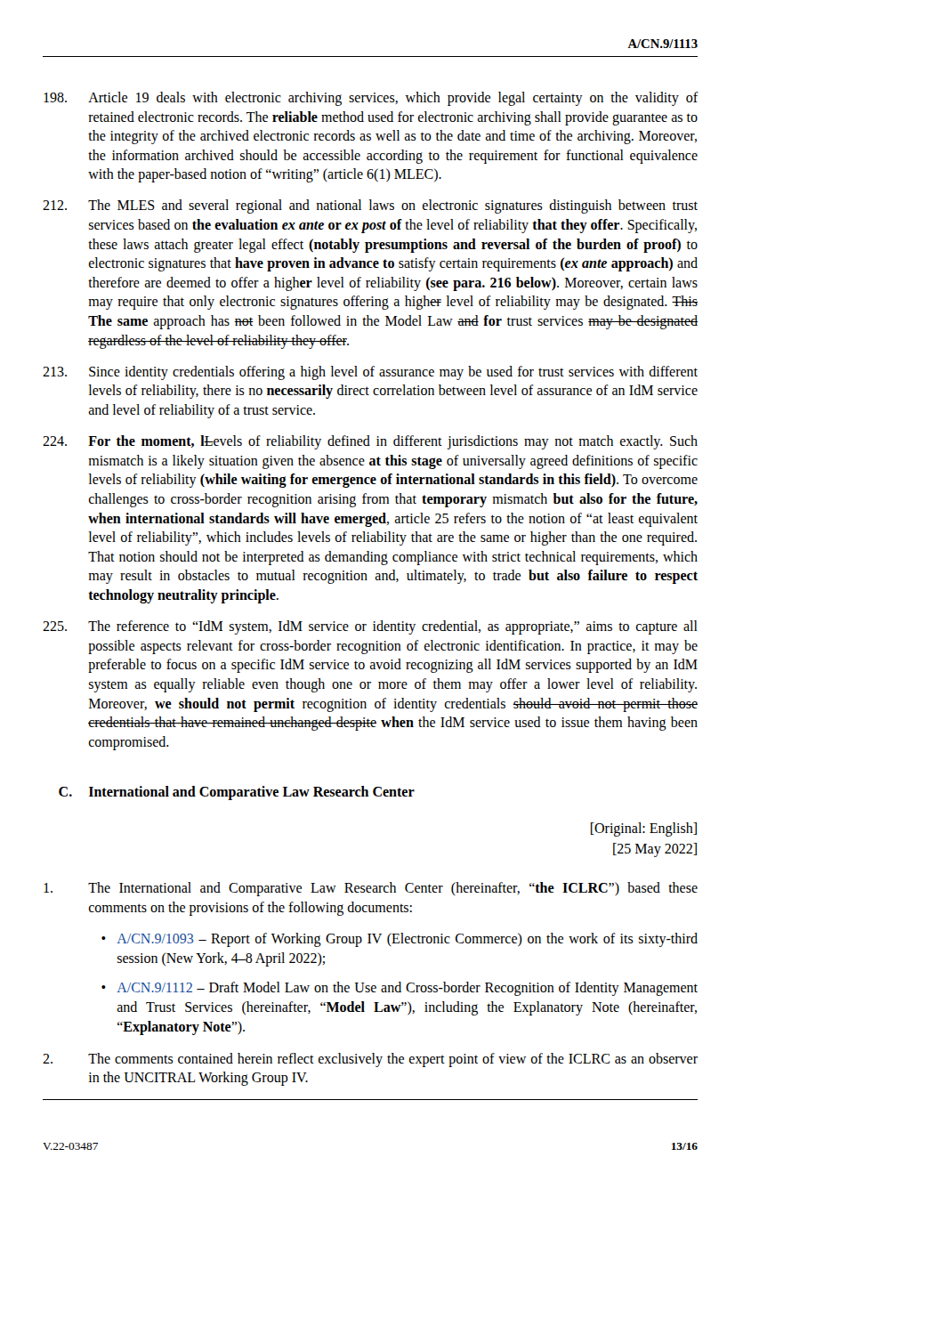A/CN.9/1113
198. Article 19 deals with electronic archiving services, which provide legal certainty on the validity of retained electronic records. The reliable method used for electronic archiving shall provide guarantee as to the integrity of the archived electronic records as well as to the date and time of the archiving. Moreover, the information archived should be accessible according to the requirement for functional equivalence with the paper-based notion of “writing” (article 6(1) MLEC).
212. The MLES and several regional and national laws on electronic signatures distinguish between trust services based on the evaluation ex ante or ex post of the level of reliability that they offer. Specifically, these laws attach greater legal effect (notably presumptions and reversal of the burden of proof) to electronic signatures that have proven in advance to satisfy certain requirements (ex ante approach) and therefore are deemed to offer a higher level of reliability (see para. 216 below). Moreover, certain laws may require that only electronic signatures offering a higher level of reliability may be designated. This The same approach has not been followed in the Model Law and for trust services may be designated regardless of the level of reliability they offer.
213. Since identity credentials offering a high level of assurance may be used for trust services with different levels of reliability, there is no necessarily direct correlation between level of assurance of an IdM service and level of reliability of a trust service.
224. For the moment, l Levels of reliability defined in different jurisdictions may not match exactly. Such mismatch is a likely situation given the absence at this stage of universally agreed definitions of specific levels of reliability (while waiting for emergence of international standards in this field). To overcome challenges to cross-border recognition arising from that temporary mismatch but also for the future, when international standards will have emerged, article 25 refers to the notion of “at least equivalent level of reliability”, which includes levels of reliability that are the same or higher than the one required. That notion should not be interpreted as demanding compliance with strict technical requirements, which may result in obstacles to mutual recognition and, ultimately, to trade but also failure to respect technology neutrality principle.
225. The reference to “IdM system, IdM service or identity credential, as appropriate,” aims to capture all possible aspects relevant for cross-border recognition of electronic identification. In practice, it may be preferable to focus on a specific IdM service to avoid recognizing all IdM services supported by an IdM system as equally reliable even though one or more of them may offer a lower level of reliability. Moreover, we should not permit recognition of identity credentials should avoid not permit those credentials that have remained unchanged despite when the IdM service used to issue them having been compromised.
C. International and Comparative Law Research Center
[Original: English]
[25 May 2022]
1. The International and Comparative Law Research Center (hereinafter, “the ICLRC”) based these comments on the provisions of the following documents:
A/CN.9/1093 – Report of Working Group IV (Electronic Commerce) on the work of its sixty-third session (New York, 4–8 April 2022);
A/CN.9/1112 – Draft Model Law on the Use and Cross-border Recognition of Identity Management and Trust Services (hereinafter, “Model Law”), including the Explanatory Note (hereinafter, “Explanatory Note”).
2. The comments contained herein reflect exclusively the expert point of view of the ICLRC as an observer in the UNCITRAL Working Group IV.
V.22-03487 13/16